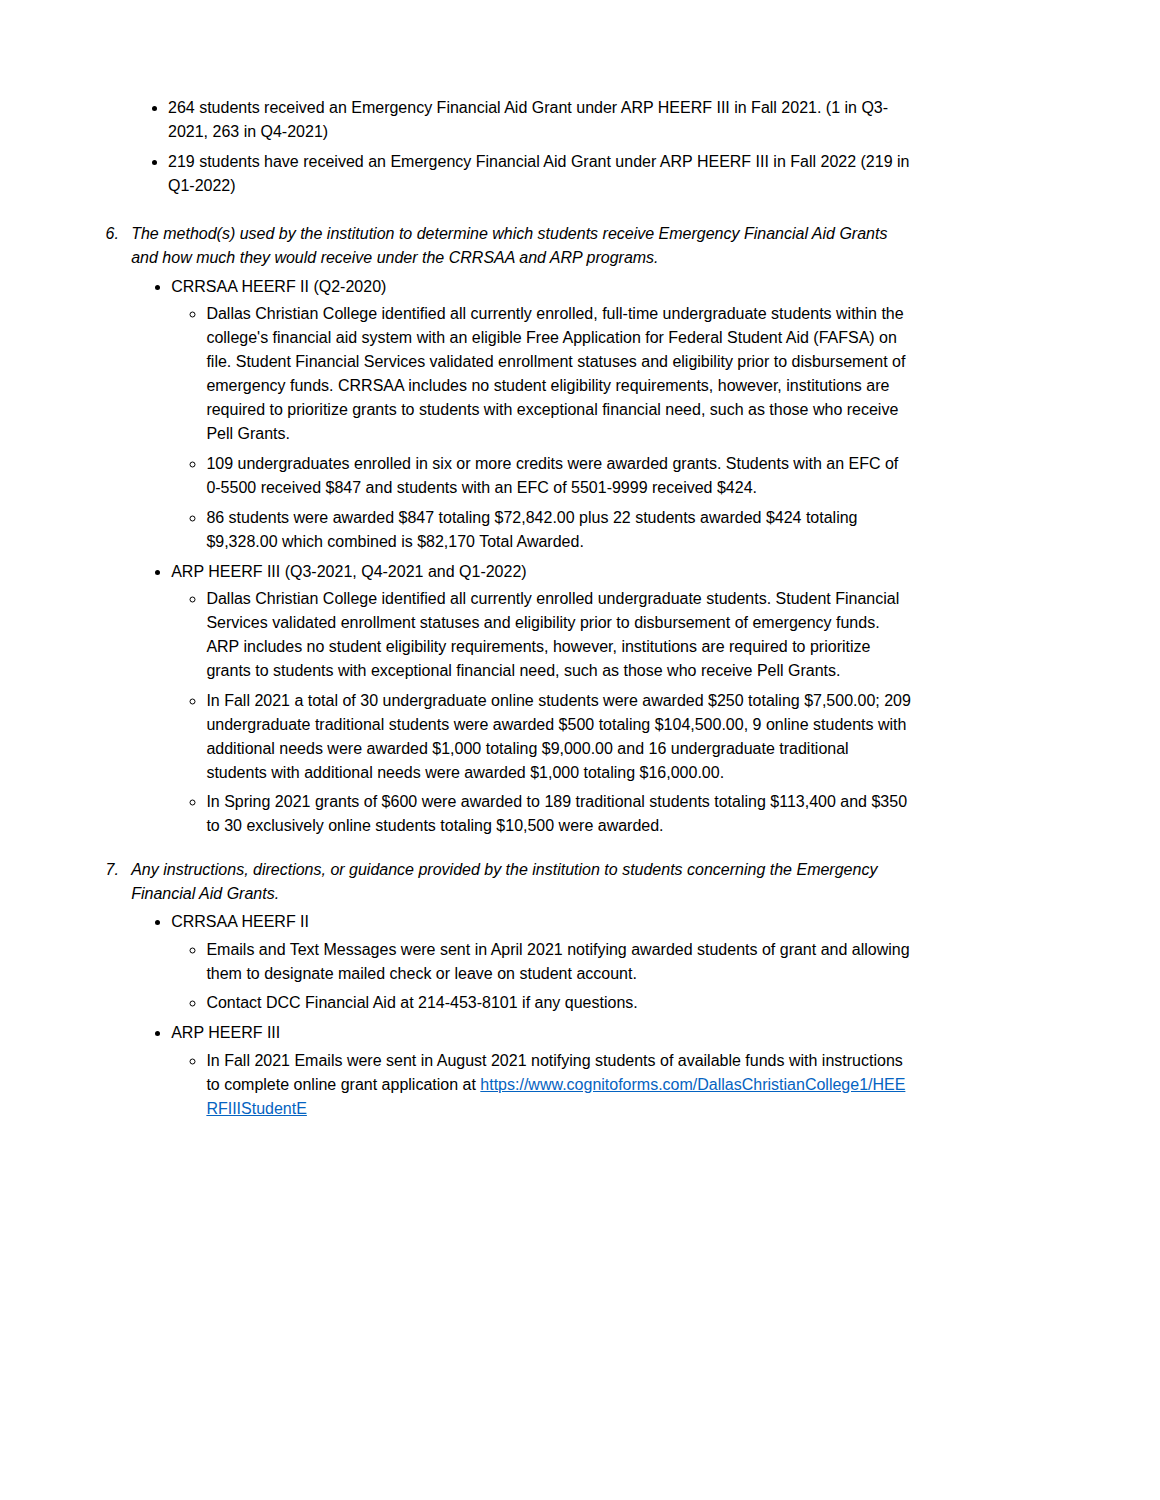264 students received an Emergency Financial Aid Grant under ARP HEERF III in Fall 2021. (1 in Q3-2021, 263 in Q4-2021)
219 students have received an Emergency Financial Aid Grant under ARP HEERF III in Fall 2022 (219 in Q1-2022)
6. The method(s) used by the institution to determine which students receive Emergency Financial Aid Grants and how much they would receive under the CRRSAA and ARP programs.
CRRSAA HEERF II (Q2-2020)
Dallas Christian College identified all currently enrolled, full-time undergraduate students within the college's financial aid system with an eligible Free Application for Federal Student Aid (FAFSA) on file. Student Financial Services validated enrollment statuses and eligibility prior to disbursement of emergency funds. CRRSAA includes no student eligibility requirements, however, institutions are required to prioritize grants to students with exceptional financial need, such as those who receive Pell Grants.
109 undergraduates enrolled in six or more credits were awarded grants. Students with an EFC of 0-5500 received $847 and students with an EFC of 5501-9999 received $424.
86 students were awarded $847 totaling $72,842.00 plus 22 students awarded $424 totaling $9,328.00 which combined is $82,170 Total Awarded.
ARP HEERF III (Q3-2021, Q4-2021 and Q1-2022)
Dallas Christian College identified all currently enrolled undergraduate students. Student Financial Services validated enrollment statuses and eligibility prior to disbursement of emergency funds. ARP includes no student eligibility requirements, however, institutions are required to prioritize grants to students with exceptional financial need, such as those who receive Pell Grants.
In Fall 2021 a total of 30 undergraduate online students were awarded $250 totaling $7,500.00; 209 undergraduate traditional students were awarded $500 totaling $104,500.00, 9 online students with additional needs were awarded $1,000 totaling $9,000.00 and 16 undergraduate traditional students with additional needs were awarded $1,000 totaling $16,000.00.
In Spring 2021 grants of $600 were awarded to 189 traditional students totaling $113,400 and $350 to 30 exclusively online students totaling $10,500 were awarded.
7. Any instructions, directions, or guidance provided by the institution to students concerning the Emergency Financial Aid Grants.
CRRSAA HEERF II
Emails and Text Messages were sent in April 2021 notifying awarded students of grant and allowing them to designate mailed check or leave on student account.
Contact DCC Financial Aid at 214-453-8101 if any questions.
ARP HEERF III
In Fall 2021 Emails were sent in August 2021 notifying students of available funds with instructions to complete online grant application at https://www.cognitoforms.com/DallasChristianCollege1/HEERFIIIStudentE